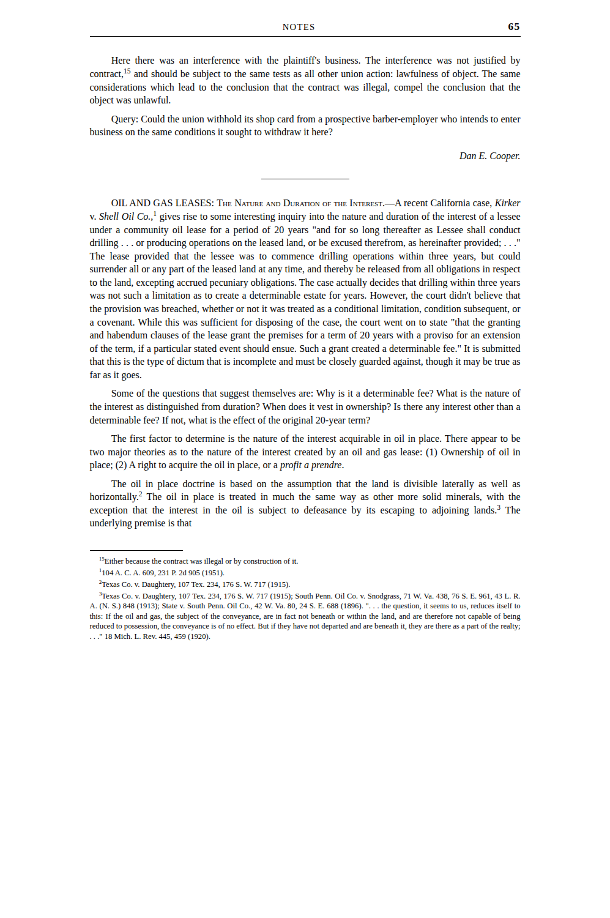NOTES 65
Here there was an interference with the plaintiff's business. The interference was not justified by contract,15 and should be subject to the same tests as all other union action: lawfulness of object. The same considerations which lead to the conclusion that the contract was illegal, compel the conclusion that the object was unlawful.
Query: Could the union withhold its shop card from a prospective barber-employer who intends to enter business on the same conditions it sought to withdraw it here?
Dan E. Cooper.
OIL AND GAS LEASES: The Nature and Duration of the Interest.—A recent California case, Kirker v. Shell Oil Co.,1 gives rise to some interesting inquiry into the nature and duration of the interest of a lessee under a community oil lease for a period of 20 years "and for so long thereafter as Lessee shall conduct drilling . . . or producing operations on the leased land, or be excused therefrom, as hereinafter provided; . . ." The lease provided that the lessee was to commence drilling operations within three years, but could surrender all or any part of the leased land at any time, and thereby be released from all obligations in respect to the land, excepting accrued pecuniary obligations. The case actually decides that drilling within three years was not such a limitation as to create a determinable estate for years. However, the court didn't believe that the provision was breached, whether or not it was treated as a conditional limitation, condition subsequent, or a covenant. While this was sufficient for disposing of the case, the court went on to state "that the granting and habendum clauses of the lease grant the premises for a term of 20 years with a proviso for an extension of the term, if a particular stated event should ensue. Such a grant created a determinable fee." It is submitted that this is the type of dictum that is incomplete and must be closely guarded against, though it may be true as far as it goes.
Some of the questions that suggest themselves are: Why is it a determinable fee? What is the nature of the interest as distinguished from duration? When does it vest in ownership? Is there any interest other than a determinable fee? If not, what is the effect of the original 20-year term?
The first factor to determine is the nature of the interest acquirable in oil in place. There appear to be two major theories as to the nature of the interest created by an oil and gas lease: (1) Ownership of oil in place; (2) A right to acquire the oil in place, or a profit a prendre.
The oil in place doctrine is based on the assumption that the land is divisible laterally as well as horizontally.2 The oil in place is treated in much the same way as other more solid minerals, with the exception that the interest in the oil is subject to defeasance by its escaping to adjoining lands.3 The underlying premise is that
15Either because the contract was illegal or by construction of it.
1104 A. C. A. 609, 231 P. 2d 905 (1951).
2Texas Co. v. Daughtery, 107 Tex. 234, 176 S. W. 717 (1915).
3Texas Co. v. Daughtery, 107 Tex. 234, 176 S. W. 717 (1915); South Penn. Oil Co. v. Snodgrass, 71 W. Va. 438, 76 S. E. 961, 43 L. R. A. (N. S.) 848 (1913); State v. South Penn. Oil Co., 42 W. Va. 80, 24 S. E. 688 (1896). ". . . the question, it seems to us, reduces itself to this: If the oil and gas, the subject of the conveyance, are in fact not beneath or within the land, and are therefore not capable of being reduced to possession, the conveyance is of no effect. But if they have not departed and are beneath it, they are there as a part of the realty; . . ." 18 Mich. L. Rev. 445, 459 (1920).